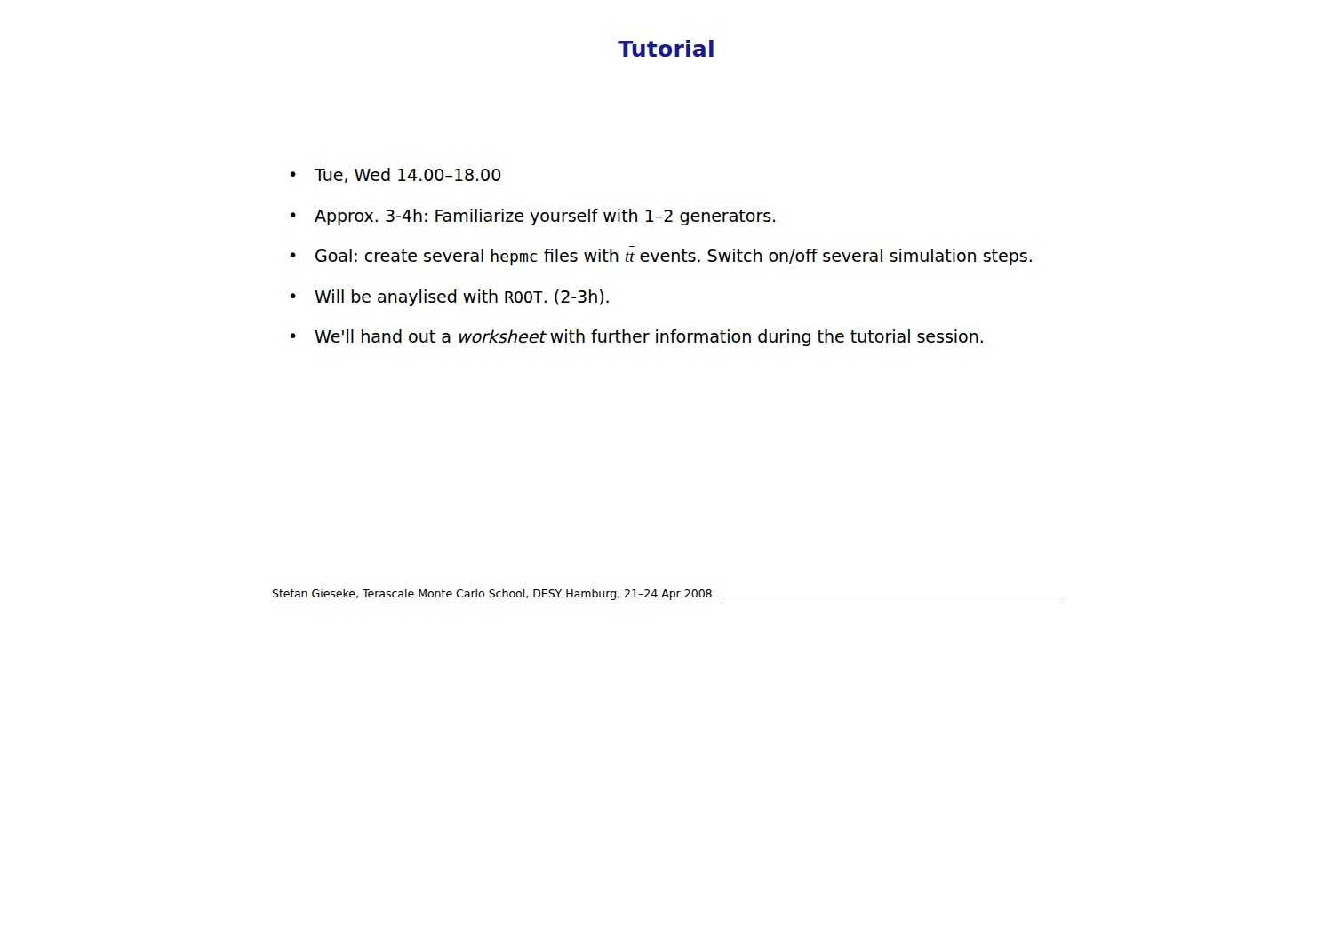Tutorial
Tue, Wed 14.00–18.00
Approx. 3-4h: Familiarize yourself with 1–2 generators.
Goal: create several hepmc files with tt events. Switch on/off several simulation steps.
Will be anaylised with ROOT. (2-3h).
We'll hand out a worksheet with further information during the tutorial session.
Stefan Gieseke, Terascale Monte Carlo School, DESY Hamburg, 21–24 Apr 2008